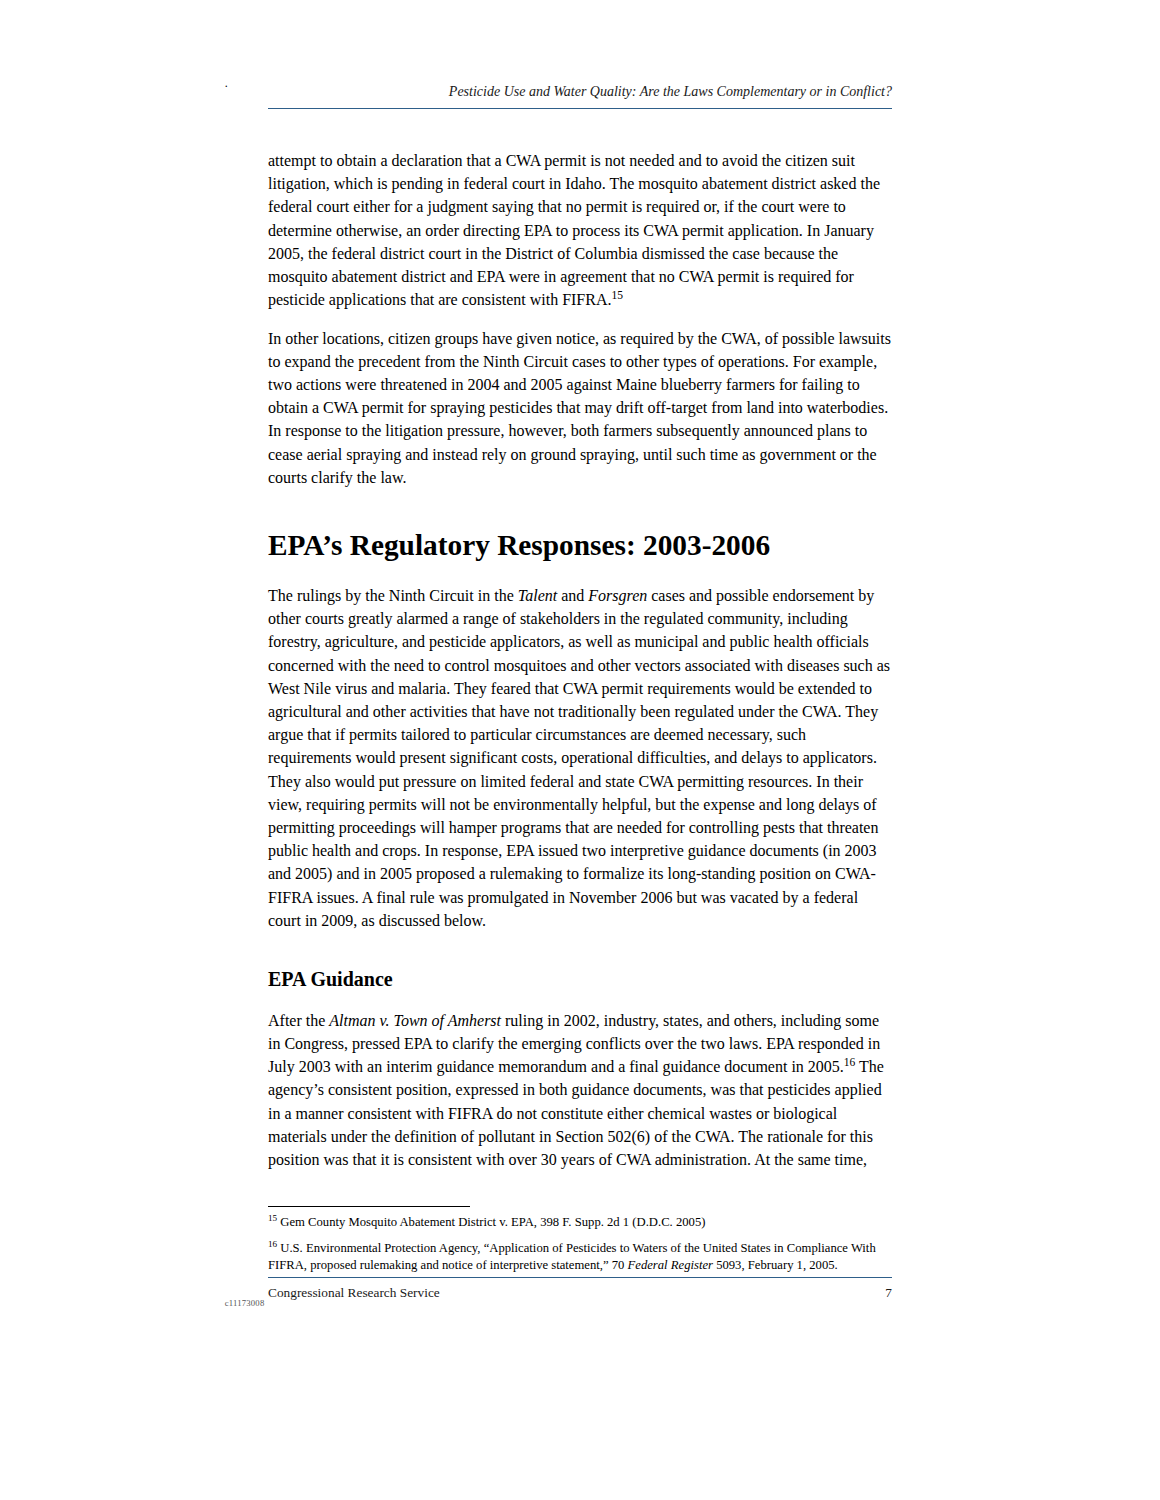.
Pesticide Use and Water Quality: Are the Laws Complementary or in Conflict?
attempt to obtain a declaration that a CWA permit is not needed and to avoid the citizen suit litigation, which is pending in federal court in Idaho. The mosquito abatement district asked the federal court either for a judgment saying that no permit is required or, if the court were to determine otherwise, an order directing EPA to process its CWA permit application. In January 2005, the federal district court in the District of Columbia dismissed the case because the mosquito abatement district and EPA were in agreement that no CWA permit is required for pesticide applications that are consistent with FIFRA.15
In other locations, citizen groups have given notice, as required by the CWA, of possible lawsuits to expand the precedent from the Ninth Circuit cases to other types of operations. For example, two actions were threatened in 2004 and 2005 against Maine blueberry farmers for failing to obtain a CWA permit for spraying pesticides that may drift off-target from land into waterbodies. In response to the litigation pressure, however, both farmers subsequently announced plans to cease aerial spraying and instead rely on ground spraying, until such time as government or the courts clarify the law.
EPA’s Regulatory Responses: 2003-2006
The rulings by the Ninth Circuit in the Talent and Forsgren cases and possible endorsement by other courts greatly alarmed a range of stakeholders in the regulated community, including forestry, agriculture, and pesticide applicators, as well as municipal and public health officials concerned with the need to control mosquitoes and other vectors associated with diseases such as West Nile virus and malaria. They feared that CWA permit requirements would be extended to agricultural and other activities that have not traditionally been regulated under the CWA. They argue that if permits tailored to particular circumstances are deemed necessary, such requirements would present significant costs, operational difficulties, and delays to applicators. They also would put pressure on limited federal and state CWA permitting resources. In their view, requiring permits will not be environmentally helpful, but the expense and long delays of permitting proceedings will hamper programs that are needed for controlling pests that threaten public health and crops. In response, EPA issued two interpretive guidance documents (in 2003 and 2005) and in 2005 proposed a rulemaking to formalize its long-standing position on CWA-FIFRA issues. A final rule was promulgated in November 2006 but was vacated by a federal court in 2009, as discussed below.
EPA Guidance
After the Altman v. Town of Amherst ruling in 2002, industry, states, and others, including some in Congress, pressed EPA to clarify the emerging conflicts over the two laws. EPA responded in July 2003 with an interim guidance memorandum and a final guidance document in 2005.16 The agency’s consistent position, expressed in both guidance documents, was that pesticides applied in a manner consistent with FIFRA do not constitute either chemical wastes or biological materials under the definition of pollutant in Section 502(6) of the CWA. The rationale for this position was that it is consistent with over 30 years of CWA administration. At the same time,
15 Gem County Mosquito Abatement District v. EPA, 398 F. Supp. 2d 1 (D.D.C. 2005)
16 U.S. Environmental Protection Agency, “Application of Pesticides to Waters of the United States in Compliance With FIFRA, proposed rulemaking and notice of interpretive statement,” 70 Federal Register 5093, February 1, 2005.
Congressional Research Service 7
c11173008